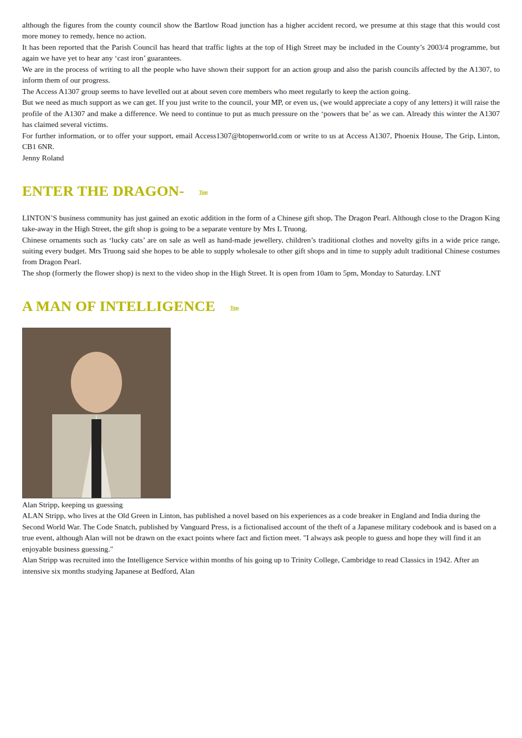although the figures from the county council show the Bartlow Road junction has a higher accident record, we presume at this stage that this would cost more money to remedy, hence no action.
It has been reported that the Parish Council has heard that traffic lights at the top of High Street may be included in the County’s 2003/4 programme, but again we have yet to hear any ‘cast iron’ guarantees.
We are in the process of writing to all the people who have shown their support for an action group and also the parish councils affected by the A1307, to inform them of our progress.
The Access A1307 group seems to have levelled out at about seven core members who meet regularly to keep the action going.
But we need as much support as we can get. If you just write to the council, your MP, or even us, (we would appreciate a copy of any letters) it will raise the profile of the A1307 and make a difference. We need to continue to put as much pressure on the ‘powers that be’ as we can. Already this winter the A1307 has claimed several victims.
For further information, or to offer your support, email Access1307@btopenworld.com or write to us at Access A1307, Phoenix House, The Grip, Linton, CB1 6NR.
Jenny Roland
ENTER THE DRAGON- Top
LINTON’S business community has just gained an exotic addition in the form of a Chinese gift shop, The Dragon Pearl. Although close to the Dragon King take-away in the High Street, the gift shop is going to be a separate venture by Mrs L Truong.
Chinese ornaments such as ‘lucky cats’ are on sale as well as hand-made jewellery, children’s traditional clothes and novelty gifts in a wide price range, suiting every budget. Mrs Truong said she hopes to be able to supply wholesale to other gift shops and in time to supply adult traditional Chinese costumes from Dragon Pearl.
The shop (formerly the flower shop) is next to the video shop in the High Street. It is open from 10am to 5pm, Monday to Saturday. LNT
A MAN OF INTELLIGENCE Top
Alan Stripp, keeping us guessing
ALAN Stripp, who lives at the Old Green in Linton, has published a novel based on his experiences as a code breaker in England and India during the Second World War. The Code Snatch, published by Vanguard Press, is a fictionalised account of the theft of a Japanese military codebook and is based on a true event, although Alan will not be drawn on the exact points where fact and fiction meet. "I always ask people to guess and hope they will find it an enjoyable business guessing."
Alan Stripp was recruited into the Intelligence Service within months of his going up to Trinity College, Cambridge to read Classics in 1942. After an intensive six months studying Japanese at Bedford, Alan